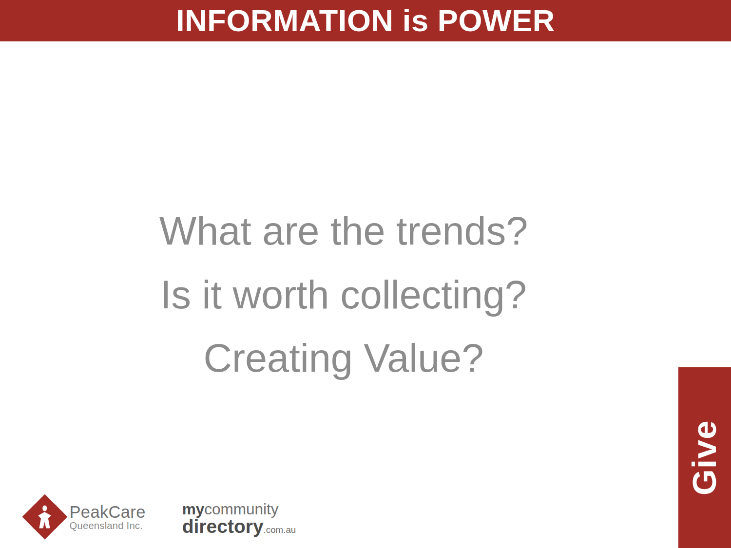INFORMATION is POWER
What are the trends?
Is it worth collecting?
Creating Value?
Give
PeakCare
Queensland Inc.
mycommunity
directory.com.au